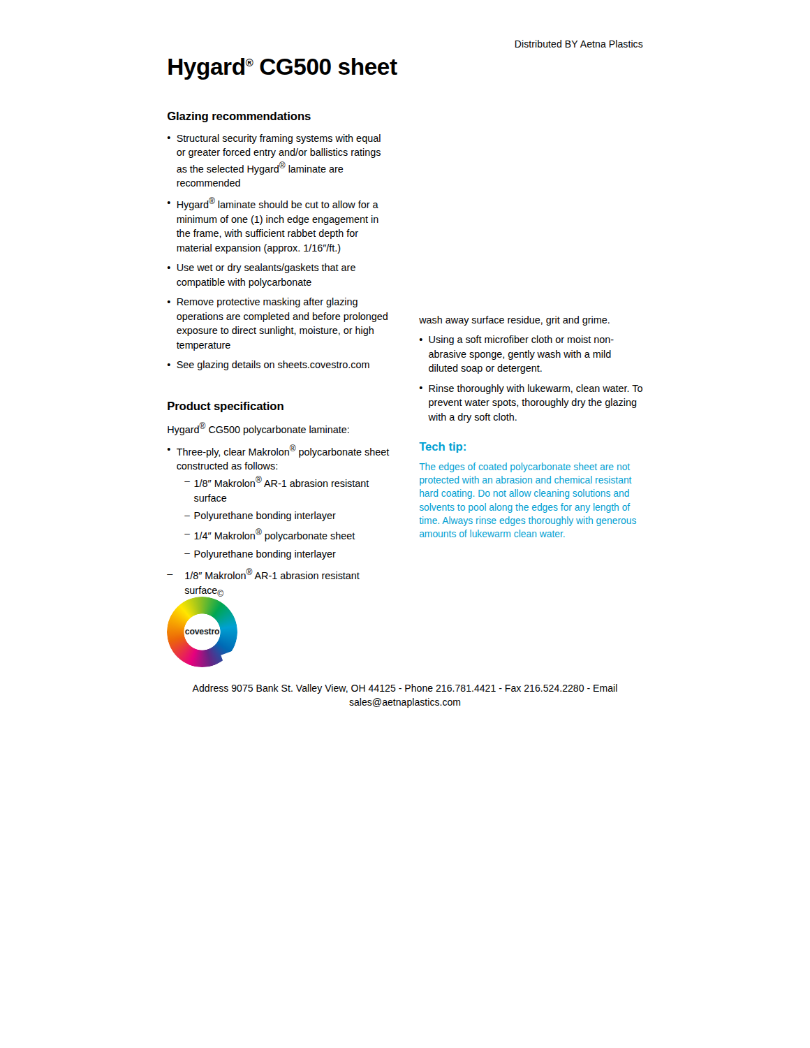Distributed BY Aetna Plastics
Hygard® CG500 sheet
Glazing recommendations
Structural security framing systems with equal or greater forced entry and/or ballistics ratings as the selected Hygard® laminate are recommended
Hygard® laminate should be cut to allow for a minimum of one (1) inch edge engagement in the frame, with sufficient rabbet depth for material expansion (approx. 1/16″/ft.)
Use wet or dry sealants/gaskets that are compatible with polycarbonate
Remove protective masking after glazing operations are completed and before prolonged exposure to direct sunlight, moisture, or high temperature
See glazing details on sheets.covestro.com
Product specification
Hygard® CG500 polycarbonate laminate:
Three-ply, clear Makrolon® polycarbonate sheet constructed as follows:
1/8″ Makrolon® AR-1 abrasion resistant surface
Polyurethane bonding interlayer
1/4″ Makrolon® polycarbonate sheet
Polyurethane bonding interlayer
– 1/8″ Makrolon® AR-1 abrasion resistant surface©
wash away surface residue, grit and grime.
Using a soft microfiber cloth or moist non-abrasive sponge, gently wash with a mild diluted soap or detergent.
Rinse thoroughly with lukewarm, clean water. To prevent water spots, thoroughly dry the glazing with a dry soft cloth.
Tech tip:
The edges of coated polycarbonate sheet are not protected with an abrasion and chemical resistant hard coating. Do not allow cleaning solutions and solvents to pool along the edges for any length of time. Always rinse edges thoroughly with generous amounts of lukewarm clean water.
covestro
Address 9075 Bank St. Valley View, OH 44125 - Phone 216.781.4421 - Fax 216.524.2280 - Email sales@aetnaplastics.com